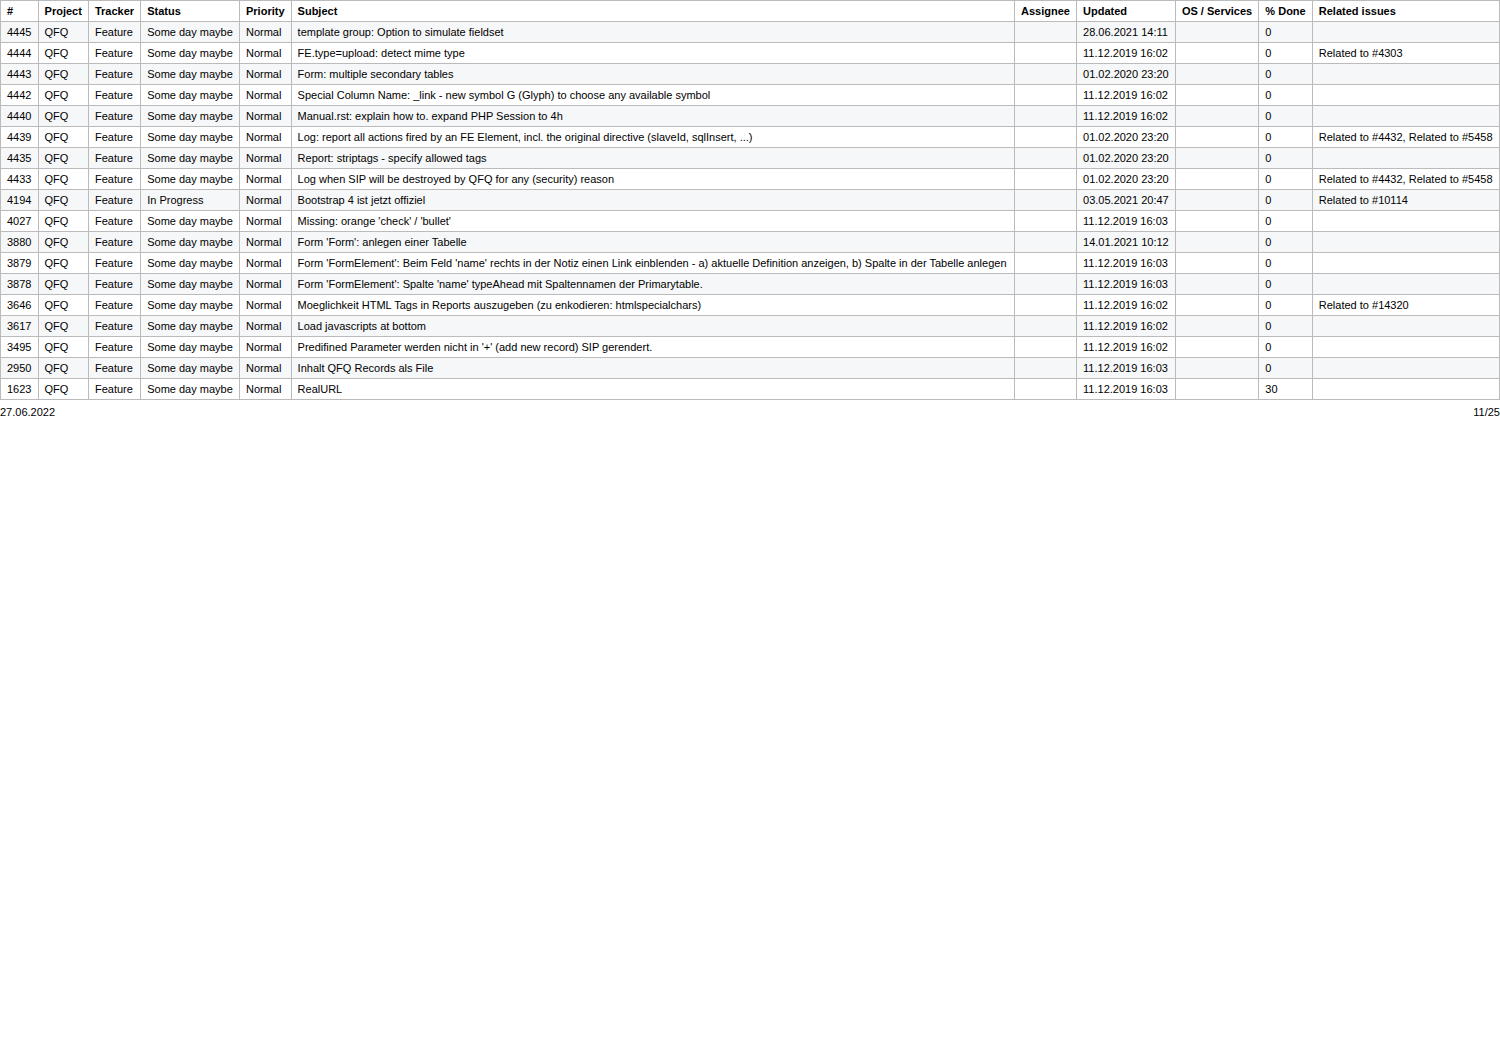| # | Project | Tracker | Status | Priority | Subject | Assignee | Updated | OS / Services | % Done | Related issues |
| --- | --- | --- | --- | --- | --- | --- | --- | --- | --- | --- |
| 4445 | QFQ | Feature | Some day maybe | Normal | template group: Option to simulate fieldset | | 28.06.2021 14:11 | | 0 | |
| 4444 | QFQ | Feature | Some day maybe | Normal | FE.type=upload: detect mime type | | 11.12.2019 16:02 | | 0 | Related to #4303 |
| 4443 | QFQ | Feature | Some day maybe | Normal | Form: multiple secondary tables | | 01.02.2020 23:20 | | 0 | |
| 4442 | QFQ | Feature | Some day maybe | Normal | Special Column Name: _link - new symbol G (Glyph) to choose any available symbol | | 11.12.2019 16:02 | | 0 | |
| 4440 | QFQ | Feature | Some day maybe | Normal | Manual.rst: explain how to. expand PHP Session to 4h | | 11.12.2019 16:02 | | 0 | |
| 4439 | QFQ | Feature | Some day maybe | Normal | Log: report all actions fired by an FE Element, incl. the original directive (slaveId, sqlInsert, ...) | | 01.02.2020 23:20 | | 0 | Related to #4432, Related to #5458 |
| 4435 | QFQ | Feature | Some day maybe | Normal | Report: striptags - specify allowed tags | | 01.02.2020 23:20 | | 0 | |
| 4433 | QFQ | Feature | Some day maybe | Normal | Log when SIP will be destroyed by QFQ for any (security) reason | | 01.02.2020 23:20 | | 0 | Related to #4432, Related to #5458 |
| 4194 | QFQ | Feature | In Progress | Normal | Bootstrap 4 ist jetzt offiziel | | 03.05.2021 20:47 | | 0 | Related to #10114 |
| 4027 | QFQ | Feature | Some day maybe | Normal | Missing: orange 'check' / 'bullet' | | 11.12.2019 16:03 | | 0 | |
| 3880 | QFQ | Feature | Some day maybe | Normal | Form 'Form': anlegen einer Tabelle | | 14.01.2021 10:12 | | 0 | |
| 3879 | QFQ | Feature | Some day maybe | Normal | Form 'FormElement': Beim Feld 'name' rechts in der Notiz einen Link einblenden - a) aktuelle Definition anzeigen, b) Spalte in der Tabelle anlegen | | 11.12.2019 16:03 | | 0 | |
| 3878 | QFQ | Feature | Some day maybe | Normal | Form 'FormElement': Spalte 'name' typeAhead mit Spaltennamen der Primarytable. | | 11.12.2019 16:03 | | 0 | |
| 3646 | QFQ | Feature | Some day maybe | Normal | Moeglichkeit HTML Tags in Reports auszugeben (zu enkodieren: htmlspecialchars) | | 11.12.2019 16:02 | | 0 | Related to #14320 |
| 3617 | QFQ | Feature | Some day maybe | Normal | Load javascripts at bottom | | 11.12.2019 16:02 | | 0 | |
| 3495 | QFQ | Feature | Some day maybe | Normal | Predifined Parameter werden nicht in '+' (add new record) SIP gerendert. | | 11.12.2019 16:02 | | 0 | |
| 2950 | QFQ | Feature | Some day maybe | Normal | Inhalt QFQ Records als File | | 11.12.2019 16:03 | | 0 | |
| 1623 | QFQ | Feature | Some day maybe | Normal | RealURL | | 11.12.2019 16:03 | | 30 | |
27.06.2022
11/25